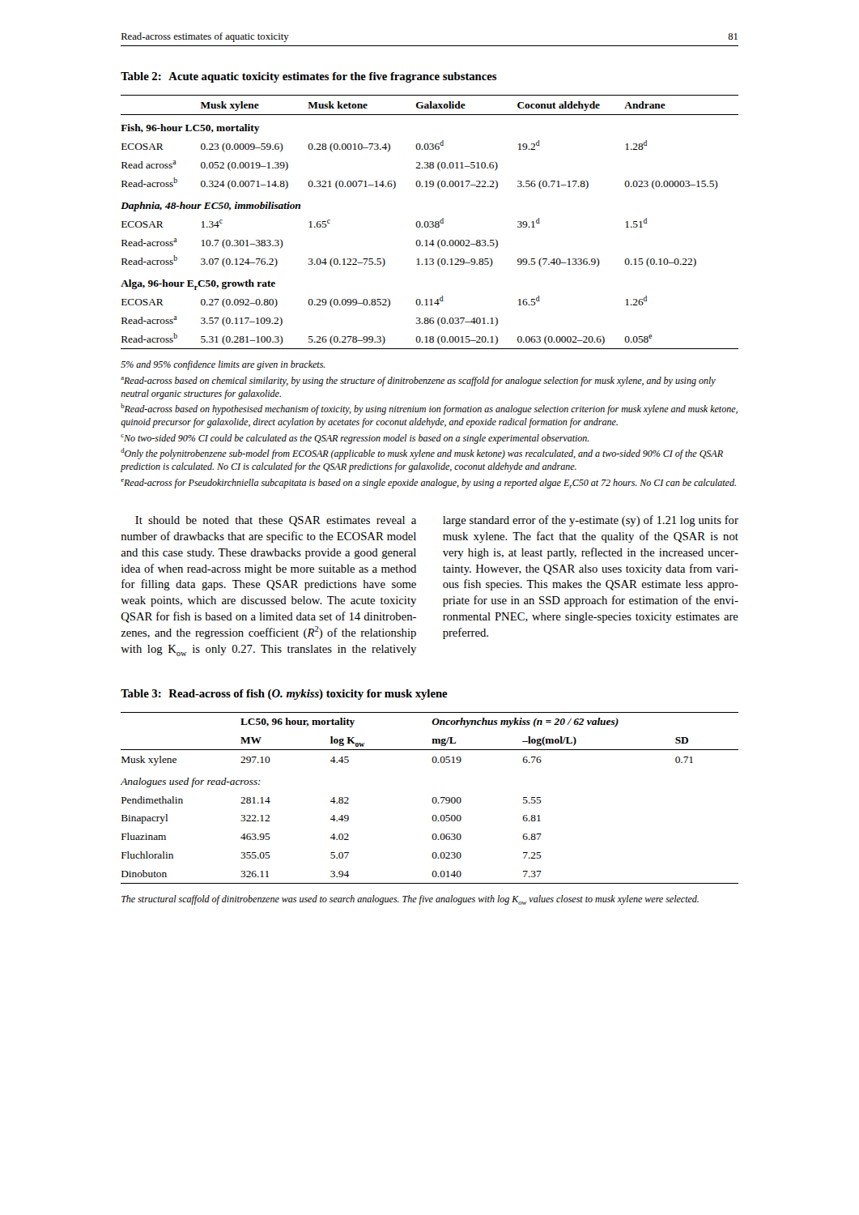Read-across estimates of aquatic toxicity 81
Table 2: Acute aquatic toxicity estimates for the five fragrance substances
| | Musk xylene | Musk ketone | Galaxolide | Coconut aldehyde | Andrane |
| --- | --- | --- | --- | --- | --- |
| Fish, 96-hour LC50, mortality |
| ECOSAR | 0.23 (0.0009–59.6) | 0.28 (0.0010–73.4) | 0.036 d | 19.2 d | 1.28 d |
| Read across a | 0.052 (0.0019–1.39) | | 2.38 (0.011–510.6) | | |
| Read-across b | 0.324 (0.0071–14.8) | 0.321 (0.0071–14.6) | 0.19 (0.0017–22.2) | 3.56 (0.71–17.8) | 0.023 (0.00003–15.5) |
| Daphnia , 48-hour EC50, immobilisation |
| ECOSAR | 1.34 c | 1.65 c | 0.038 d | 39.1 d | 1.51 d |
| Read-across a | 10.7 (0.301–383.3) | | 0.14 (0.0002–83.5) | | |
| Read-across b | 3.07 (0.124–76.2) | 3.04 (0.122–75.5) | 1.13 (0.129–9.85) | 99.5 (7.40–1336.9) | 0.15 (0.10–0.22) |
| Alga, 96-hour E r C50, growth rate |
| ECOSAR | 0.27 (0.092–0.80) | 0.29 (0.099–0.852) | 0.114 d | 16.5 d | 1.26 d |
| Read-across a | 3.57 (0.117–109.2) | | 3.86 (0.037–401.1) | | |
| Read-across b | 5.31 (0.281–100.3) | 5.26 (0.278–99.3) | 0.18 (0.0015–20.1) | 0.063 (0.0002–20.6) | 0.058 e |
5% and 95% confidence limits are given in brackets.
aRead-across based on chemical similarity, by using the structure of dinitrobenzene as scaffold for analogue selection for musk xylene, and by using only neutral organic structures for galaxolide.
bRead-across based on hypothesised mechanism of toxicity, by using nitrenium ion formation as analogue selection criterion for musk xylene and musk ketone, quinoid precursor for galaxolide, direct acylation by acetates for coconut aldehyde, and epoxide radical formation for andrane.
cNo two-sided 90% CI could be calculated as the QSAR regression model is based on a single experimental observation.
dOnly the polynitrobenzene sub-model from ECOSAR (applicable to musk xylene and musk ketone) was recalculated, and a two-sided 90% CI of the QSAR prediction is calculated. No CI is calculated for the QSAR predictions for galaxolide, coconut aldehyde and andrane.
eRead-across for Pseudokirchniella subcapitata is based on a single epoxide analogue, by using a reported algae ErC50 at 72 hours. No CI can be calculated.
It should be noted that these QSAR estimates reveal a number of drawbacks that are specific to the ECOSAR model and this case study. These drawbacks provide a good general idea of when read-across might be more suitable as a method for filling data gaps. These QSAR predictions have some weak points, which are discussed below. The acute toxicity QSAR for fish is based on a limited data set of 14 dinitrobenzenes, and the regression coefficient (R2) of the relationship with log Kow is only 0.27. This translates in the relatively large standard error of the y-estimate (sy) of 1.21 log units for musk xylene. The fact that the quality of the QSAR is not very high is, at least partly, reflected in the increased uncertainty. However, the QSAR also uses toxicity data from various fish species. This makes the QSAR estimate less appropriate for use in an SSD approach for estimation of the environmental PNEC, where single-species toxicity estimates are preferred.
Table 3: Read-across of fish (O. mykiss) toxicity for musk xylene
| | LC50, 96 hour, mortality | Oncorhynchus mykiss ( n = 20 / 62 values) |
| --- | --- | --- |
| | MW | log K ow | mg/L | –log(mol/L) | SD |
| Musk xylene | 297.10 | 4.45 | 0.0519 | 6.76 | 0.71 |
| Analogues used for read-across: |
| Pendimethalin | 281.14 | 4.82 | 0.7900 | 5.55 | |
| Binapacryl | 322.12 | 4.49 | 0.0500 | 6.81 | |
| Fluazinam | 463.95 | 4.02 | 0.0630 | 6.87 | |
| Fluchloralin | 355.05 | 5.07 | 0.0230 | 7.25 | |
| Dinobuton | 326.11 | 3.94 | 0.0140 | 7.37 | |
The structural scaffold of dinitrobenzene was used to search analogues. The five analogues with log Kow values closest to musk xylene were selected.